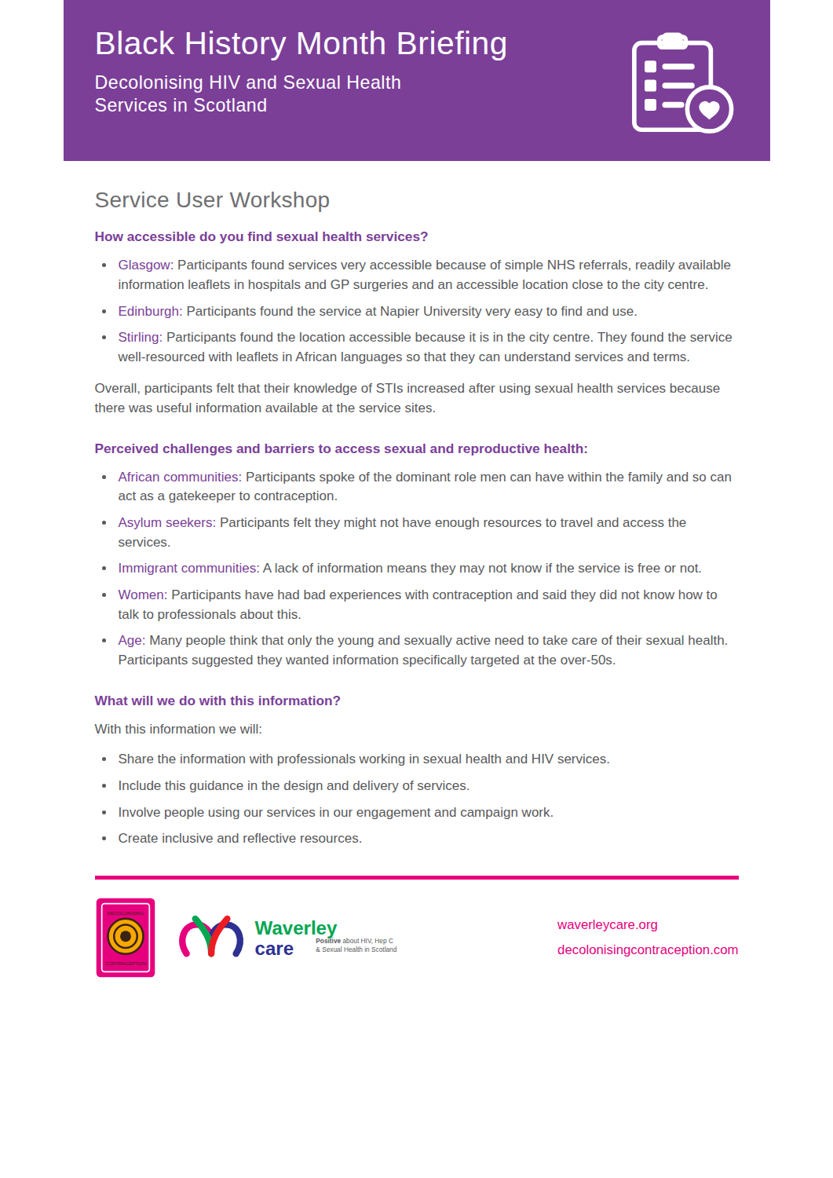Black History Month Briefing
Decolonising HIV and Sexual Health
Services in Scotland
Service User Workshop
How accessible do you find sexual health services?
Glasgow: Participants found services very accessible because of simple NHS referrals, readily available information leaflets in hospitals and GP surgeries and an accessible location close to the city centre.
Edinburgh: Participants found the service at Napier University very easy to find and use.
Stirling: Participants found the location accessible because it is in the city centre. They found the service well-resourced with leaflets in African languages so that they can understand services and terms.
Overall, participants felt that their knowledge of STIs increased after using sexual health services because there was useful information available at the service sites.
Perceived challenges and barriers to access sexual and reproductive health:
African communities: Participants spoke of the dominant role men can have within the family and so can act as a gatekeeper to contraception.
Asylum seekers: Participants felt they might not have enough resources to travel and access the services.
Immigrant communities: A lack of information means they may not know if the service is free or not.
Women: Participants have had bad experiences with contraception and said they did not know how to talk to professionals about this.
Age: Many people think that only the young and sexually active need to take care of their sexual health. Participants suggested they wanted information specifically targeted at the over-50s.
What will we do with this information?
With this information we will:
Share the information with professionals working in sexual health and HIV services.
Include this guidance in the design and delivery of services.
Involve people using our services in our engagement and campaign work.
Create inclusive and reflective resources.
DECOLONISING CONTRACEPTION Waverley care Positive about HIV, Hep C & Sexual Health in Scotland
waverleycare.org decolonisingcontraception.com